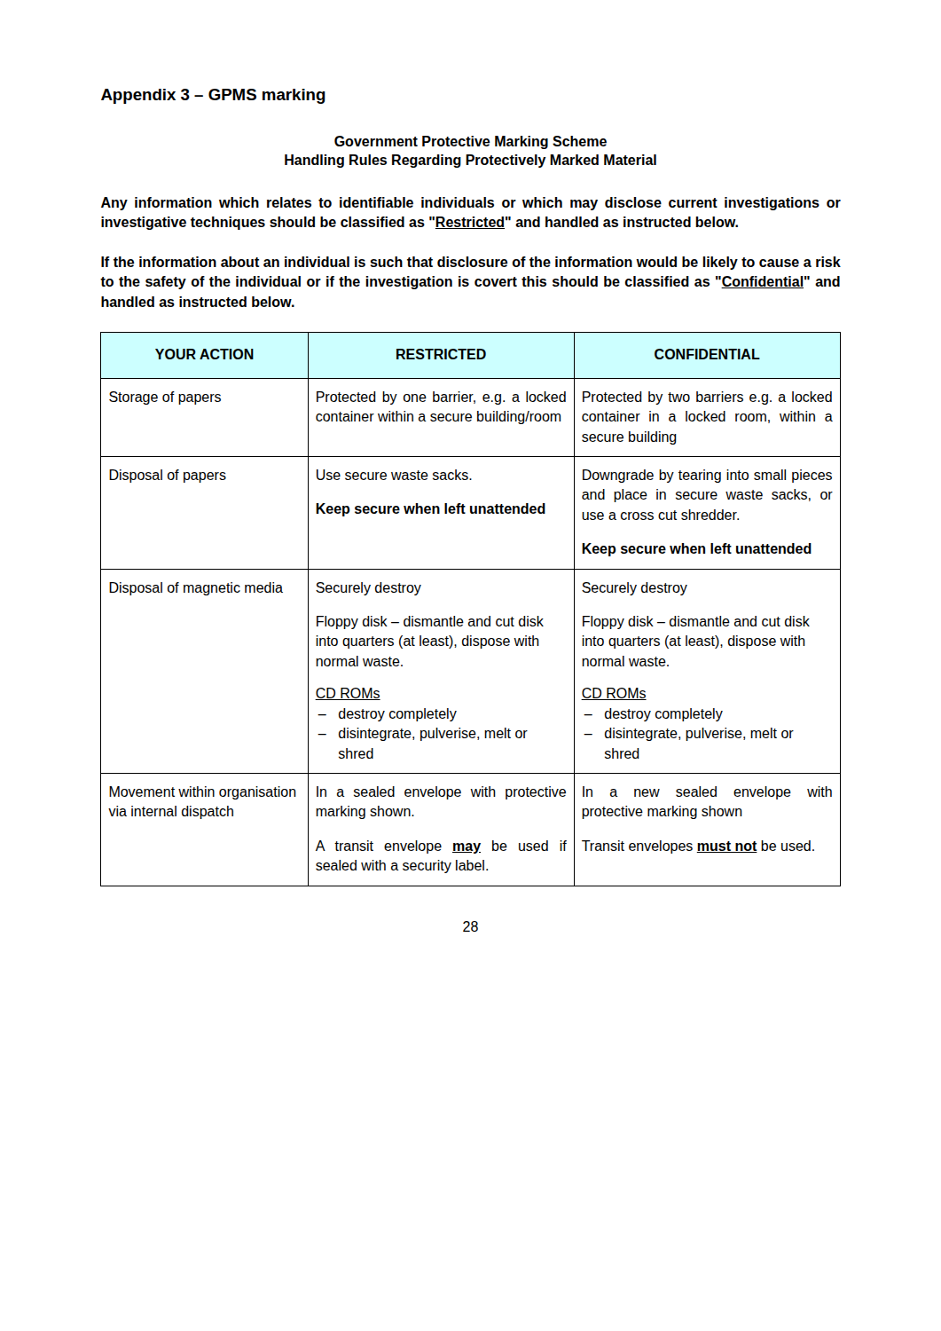Appendix 3 – GPMS marking
Government Protective Marking Scheme
Handling Rules Regarding Protectively Marked Material
Any information which relates to identifiable individuals or which may disclose current investigations or investigative techniques should be classified as "Restricted" and handled as instructed below.
If the information about an individual is such that disclosure of the information would be likely to cause a risk to the safety of the individual or if the investigation is covert this should be classified as "Confidential" and handled as instructed below.
| YOUR ACTION | RESTRICTED | CONFIDENTIAL |
| --- | --- | --- |
| Storage of papers | Protected by one barrier, e.g. a locked container within a secure building/room | Protected by two barriers e.g. a locked container in a locked room, within a secure building |
| Disposal of papers | Use secure waste sacks. Keep secure when left unattended | Downgrade by tearing into small pieces and place in secure waste sacks, or use a cross cut shredder. Keep secure when left unattended |
| Disposal of magnetic media | Securely destroy Floppy disk – dismantle and cut disk into quarters (at least), dispose with normal waste. CD ROMs destroy completely disintegrate, pulverise, melt or shred | Securely destroy Floppy disk – dismantle and cut disk into quarters (at least), dispose with normal waste. CD ROMs destroy completely disintegrate, pulverise, melt or shred |
| Movement within organisation via internal dispatch | In a sealed envelope with protective marking shown. A transit envelope may be used if sealed with a security label. | In a new sealed envelope with protective marking shown Transit envelopes must not be used. |
28